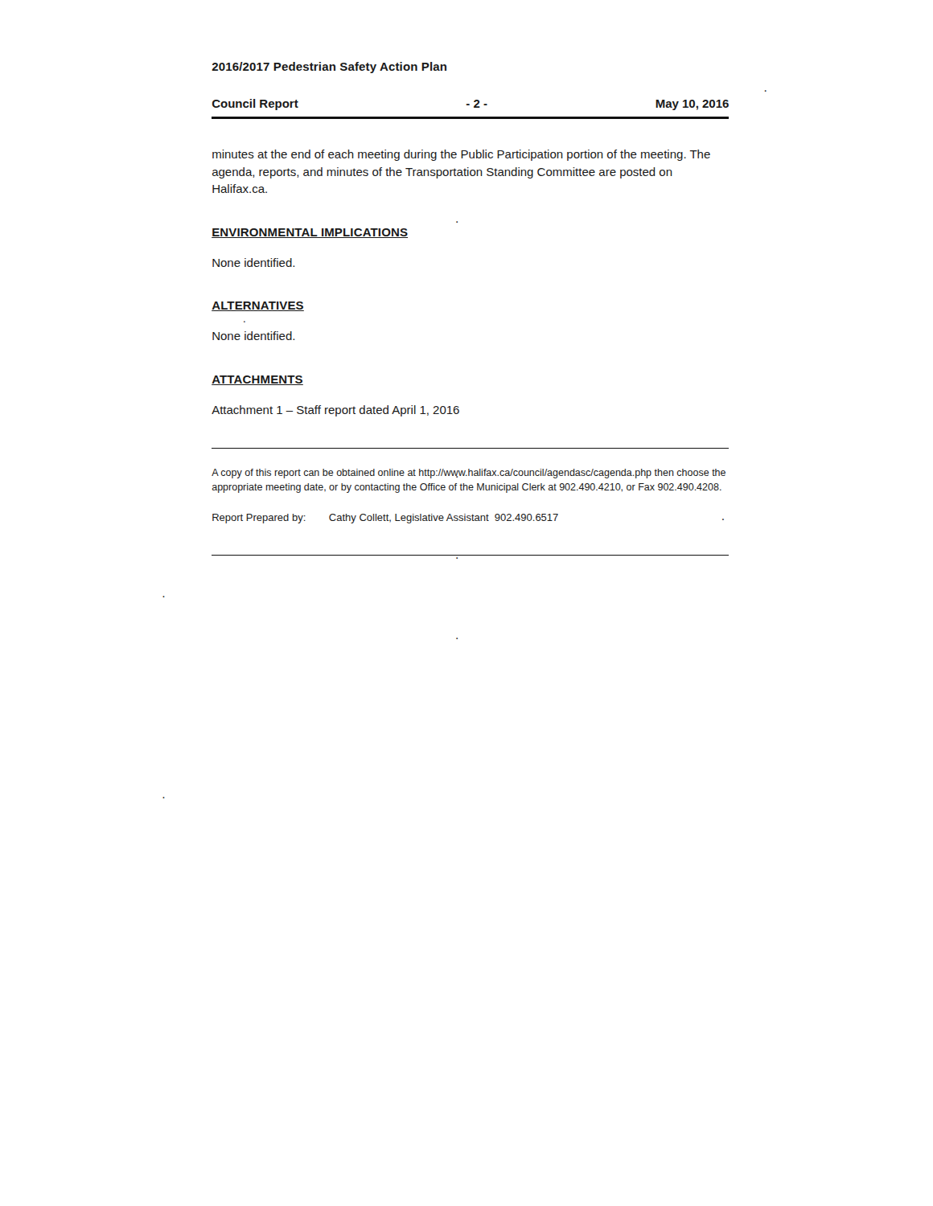2016/2017 Pedestrian Safety Action Plan
Council Report
- 2 -
May 10, 2016
minutes at the end of each meeting during the Public Participation portion of the meeting. The agenda, reports, and minutes of the Transportation Standing Committee are posted on Halifax.ca.
ENVIRONMENTAL IMPLICATIONS
None identified.
ALTERNATIVES
None identified.
ATTACHMENTS
Attachment 1 – Staff report dated April 1, 2016
A copy of this report can be obtained online at http://www.halifax.ca/council/agendasc/cagenda.php then choose the appropriate meeting date, or by contacting the Office of the Municipal Clerk at 902.490.4210, or Fax 902.490.4208.
Report Prepared by:
Cathy Collett, Legislative Assistant 902.490.6517
·
·
·
·
·
·
·
·
·